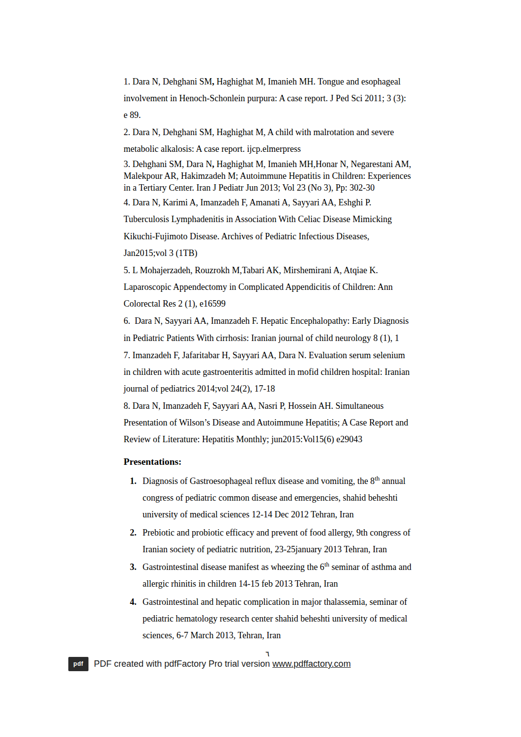1. Dara N, Dehghani SM, Haghighat M, Imanieh MH. Tongue and esophageal involvement in Henoch-Schonlein purpura: A case report. J Ped Sci 2011; 3 (3): e 89.
2. Dara N, Dehghani SM, Haghighat M, A child with malrotation and severe metabolic alkalosis: A case report. ijcp.elmerpress
3. Dehghani SM, Dara N, Haghighat M, Imanieh MH,Honar N, Negarestani AM, Malekpour AR, Hakimzadeh M; Autoimmune Hepatitis in Children: Experiences in a Tertiary Center. Iran J Pediatr Jun 2013; Vol 23 (No 3), Pp: 302-30
4. Dara N, Karimi A, Imanzadeh F, Amanati A, Sayyari AA, Eshghi P. Tuberculosis Lymphadenitis in Association With Celiac Disease Mimicking Kikuchi-Fujimoto Disease. Archives of Pediatric Infectious Diseases, Jan2015;vol 3 (1TB)
5. L Mohajerzadeh, Rouzrokh M,Tabari AK, Mirshemirani A, Atqiae K. Laparoscopic Appendectomy in Complicated Appendicitis of Children: Ann Colorectal Res 2 (1), e16599
6. Dara N, Sayyari AA, Imanzadeh F. Hepatic Encephalopathy: Early Diagnosis in Pediatric Patients With cirrhosis: Iranian journal of child neurology 8 (1), 1
7. Imanzadeh F, Jafaritabar H, Sayyari AA, Dara N. Evaluation serum selenium in children with acute gastroenteritis admitted in mofid children hospital: Iranian journal of pediatrics 2014;vol 24(2), 17-18
8. Dara N, Imanzadeh F, Sayyari AA, Nasri P, Hossein AH. Simultaneous Presentation of Wilson’s Disease and Autoimmune Hepatitis; A Case Report and Review of Literature: Hepatitis Monthly; jun2015:Vol15(6) e29043
Presentations:
Diagnosis of Gastroesophageal reflux disease and vomiting, the 8th annual congress of pediatric common disease and emergencies, shahid beheshti university of medical sciences 12-14 Dec 2012 Tehran, Iran
Prebiotic and probiotic efficacy and prevent of food allergy, 9th congress of Iranian society of pediatric nutrition, 23-25january 2013 Tehran, Iran
Gastrointestinal disease manifest as wheezing the 6th seminar of asthma and allergic rhinitis in children 14-15 feb 2013 Tehran, Iran
Gastrointestinal and hepatic complication in major thalassemia, seminar of pediatric hematology research center shahid beheshti university of medical sciences, 6-7 March 2013, Tehran, Iran
٦
pdf PDF created with pdfFactory Pro trial version www.pdffactory.com